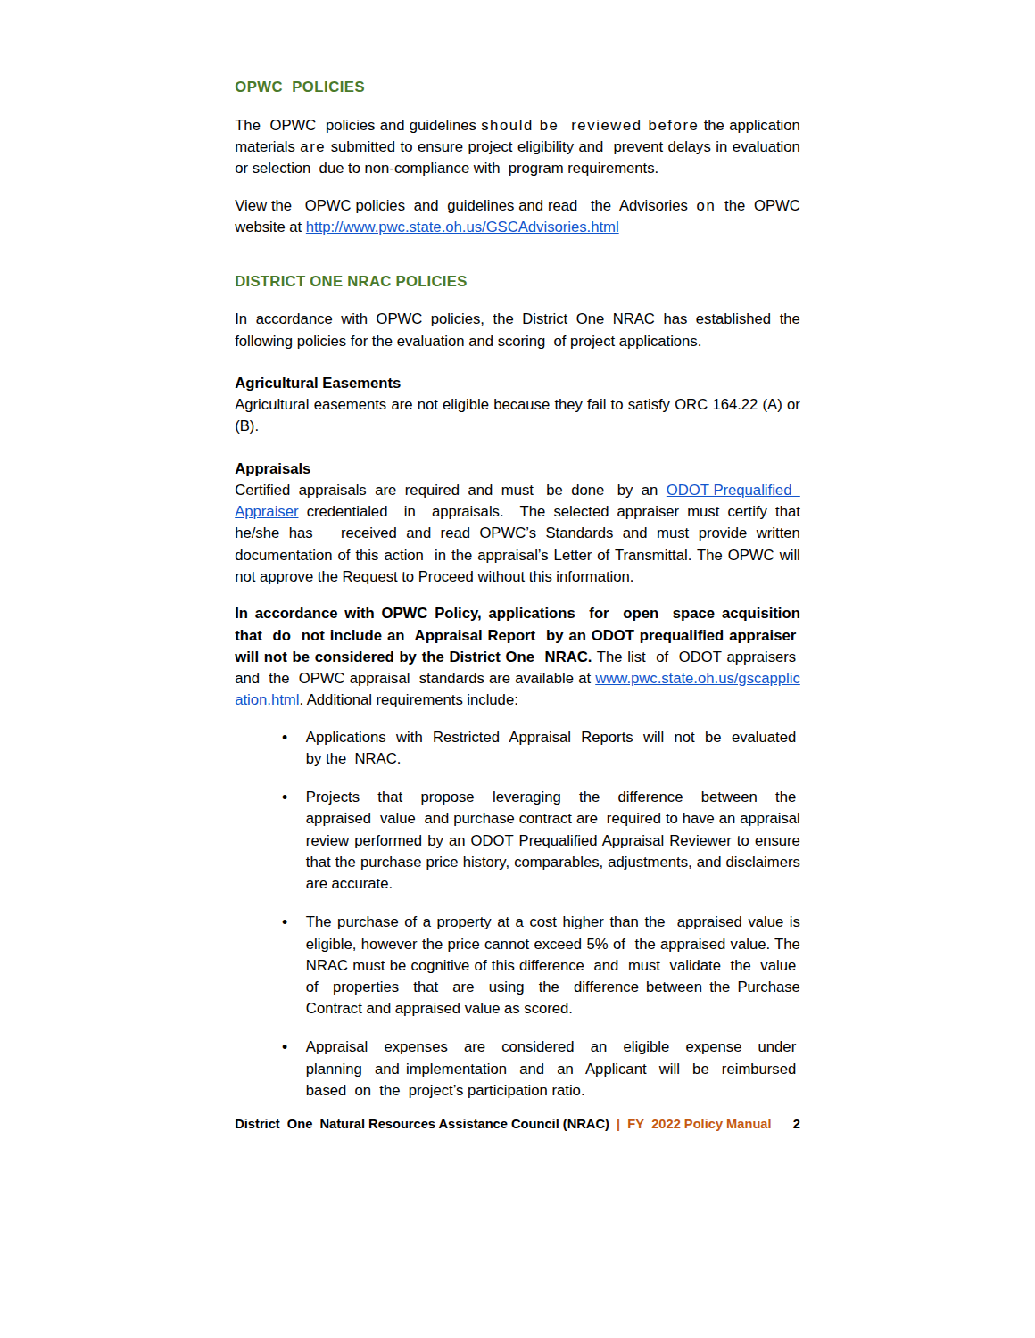OPWC POLICIES
The OPWC policies and guidelines should be reviewed before the application materials are submitted to ensure project eligibility and prevent delays in evaluation or selection due to non-compliance with program requirements.
View the OPWC policies and guidelines and read the Advisories on the OPWC website at http://www.pwc.state.oh.us/GSCAdvisories.html
DISTRICT ONE NRAC POLICIES
In accordance with OPWC policies, the District One NRAC has established the following policies for the evaluation and scoring of project applications.
Agricultural Easements
Agricultural easements are not eligible because they fail to satisfy ORC 164.22 (A) or (B).
Appraisals
Certified appraisals are required and must be done by an ODOT Prequalified Appraiser credentialed in appraisals. The selected appraiser must certify that he/she has received and read OPWC’s Standards and must provide written documentation of this action in the appraisal’s Letter of Transmittal. The OPWC will not approve the Request to Proceed without this information.
In accordance with OPWC Policy, applications for open space acquisition that do not include an Appraisal Report by an ODOT prequalified appraiser will not be considered by the District One NRAC. The list of ODOT appraisers and the OPWC appraisal standards are available at www.pwc.state.oh.us/gscapplication.html. Additional requirements include:
Applications with Restricted Appraisal Reports will not be evaluated by the NRAC.
Projects that propose leveraging the difference between the appraised value and purchase contract are required to have an appraisal review performed by an ODOT Prequalified Appraisal Reviewer to ensure that the purchase price history, comparables, adjustments, and disclaimers are accurate.
The purchase of a property at a cost higher than the appraised value is eligible, however the price cannot exceed 5% of the appraised value. The NRAC must be cognitive of this difference and must validate the value of properties that are using the difference between the Purchase Contract and appraised value as scored.
Appraisal expenses are considered an eligible expense under planning and implementation and an Applicant will be reimbursed based on the project’s participation ratio.
District One Natural Resources Assistance Council (NRAC) | FY 2022 Policy Manual
2